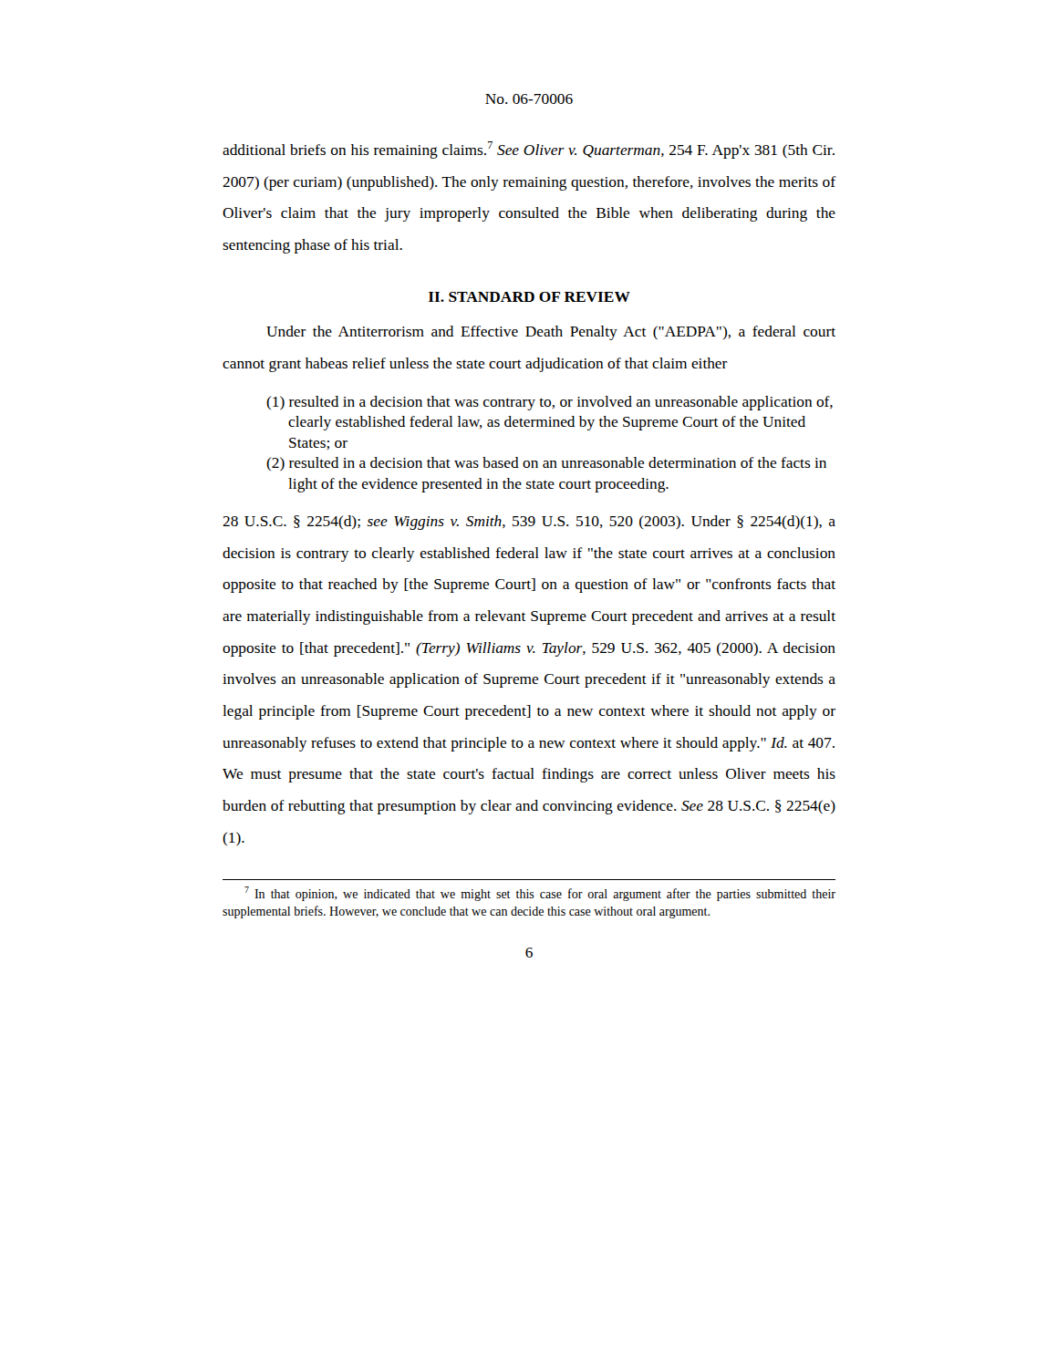No. 06-70006
additional briefs on his remaining claims.7 See Oliver v. Quarterman, 254 F. App'x 381 (5th Cir. 2007) (per curiam) (unpublished). The only remaining question, therefore, involves the merits of Oliver's claim that the jury improperly consulted the Bible when deliberating during the sentencing phase of his trial.
II. STANDARD OF REVIEW
Under the Antiterrorism and Effective Death Penalty Act ("AEDPA"), a federal court cannot grant habeas relief unless the state court adjudication of that claim either
(1) resulted in a decision that was contrary to, or involved an unreasonable application of, clearly established federal law, as determined by the Supreme Court of the United States; or
(2) resulted in a decision that was based on an unreasonable determination of the facts in light of the evidence presented in the state court proceeding.
28 U.S.C. § 2254(d); see Wiggins v. Smith, 539 U.S. 510, 520 (2003). Under § 2254(d)(1), a decision is contrary to clearly established federal law if "the state court arrives at a conclusion opposite to that reached by [the Supreme Court] on a question of law" or "confronts facts that are materially indistinguishable from a relevant Supreme Court precedent and arrives at a result opposite to [that precedent]." (Terry) Williams v. Taylor, 529 U.S. 362, 405 (2000). A decision involves an unreasonable application of Supreme Court precedent if it "unreasonably extends a legal principle from [Supreme Court precedent] to a new context where it should not apply or unreasonably refuses to extend that principle to a new context where it should apply." Id. at 407. We must presume that the state court's factual findings are correct unless Oliver meets his burden of rebutting that presumption by clear and convincing evidence. See 28 U.S.C. § 2254(e)(1).
7 In that opinion, we indicated that we might set this case for oral argument after the parties submitted their supplemental briefs. However, we conclude that we can decide this case without oral argument.
6